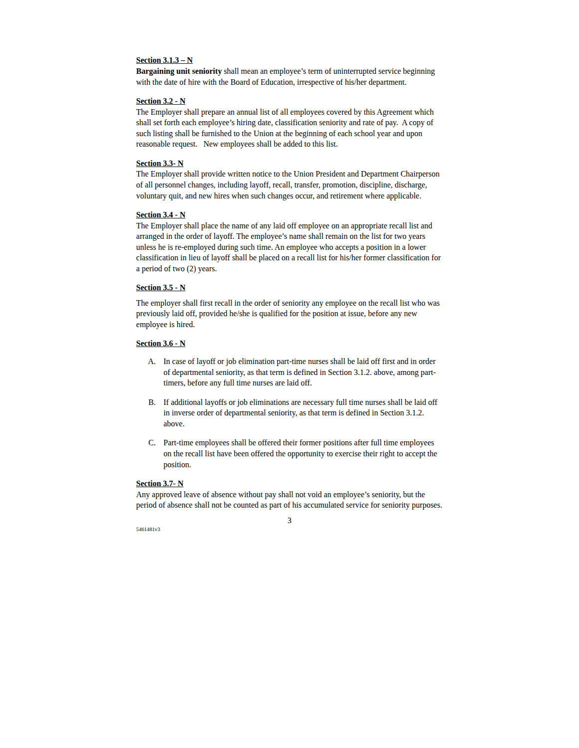Section 3.1.3 – N
Bargaining unit seniority shall mean an employee’s term of uninterrupted service beginning with the date of hire with the Board of Education, irrespective of his/her department.
Section 3.2 - N
The Employer shall prepare an annual list of all employees covered by this Agreement which shall set forth each employee’s hiring date, classification seniority and rate of pay. A copy of such listing shall be furnished to the Union at the beginning of each school year and upon reasonable request. New employees shall be added to this list.
Section 3.3- N
The Employer shall provide written notice to the Union President and Department Chairperson of all personnel changes, including layoff, recall, transfer, promotion, discipline, discharge, voluntary quit, and new hires when such changes occur, and retirement where applicable.
Section 3.4 - N
The Employer shall place the name of any laid off employee on an appropriate recall list and arranged in the order of layoff. The employee’s name shall remain on the list for two years unless he is re-employed during such time. An employee who accepts a position in a lower classification in lieu of layoff shall be placed on a recall list for his/her former classification for a period of two (2) years.
Section 3.5 - N
The employer shall first recall in the order of seniority any employee on the recall list who was previously laid off, provided he/she is qualified for the position at issue, before any new employee is hired.
Section 3.6 - N
In case of layoff or job elimination part-time nurses shall be laid off first and in order of departmental seniority, as that term is defined in Section 3.1.2. above, among part-timers, before any full time nurses are laid off.
If additional layoffs or job eliminations are necessary full time nurses shall be laid off in inverse order of departmental seniority, as that term is defined in Section 3.1.2. above.
Part-time employees shall be offered their former positions after full time employees on the recall list have been offered the opportunity to exercise their right to accept the position.
Section 3.7- N
Any approved leave of absence without pay shall not void an employee’s seniority, but the period of absence shall not be counted as part of his accumulated service for seniority purposes.
3
5461481v3